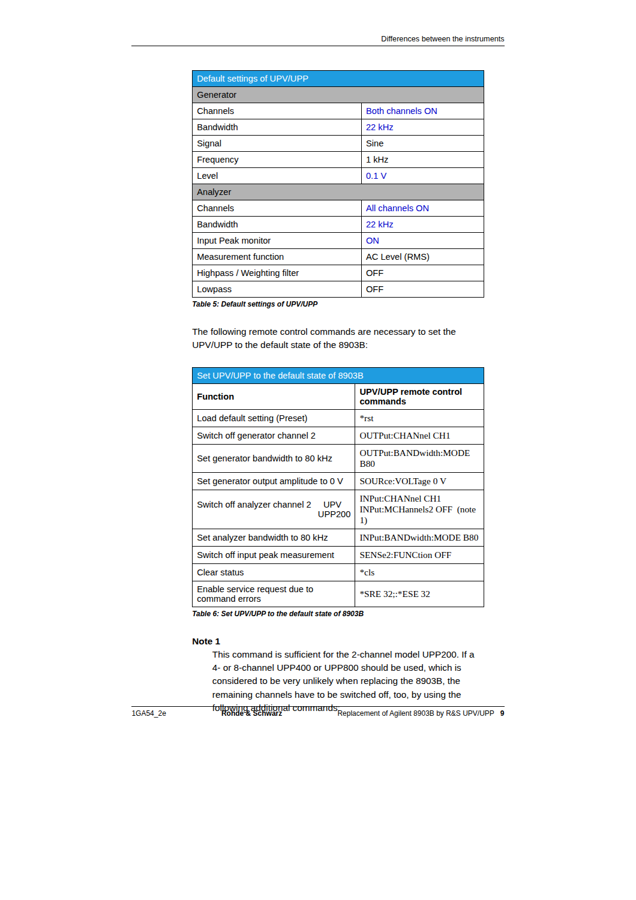Differences between the instruments
| Default settings of UPV/UPP |
| Generator |
| Channels | Both channels ON |
| Bandwidth | 22 kHz |
| Signal | Sine |
| Frequency | 1 kHz |
| Level | 0.1 V |
| Analyzer |
| Channels | All channels ON |
| Bandwidth | 22 kHz |
| Input Peak monitor | ON |
| Measurement function | AC Level (RMS) |
| Highpass / Weighting filter | OFF |
| Lowpass | OFF |
Table 5: Default settings of UPV/UPP
The following remote control commands are necessary to set the UPV/UPP to the default state of the 8903B:
| Set UPV/UPP to the default state of 8903B |
| Function | UPV/UPP remote control commands |
| Load default setting (Preset) | *rst |
| Switch off generator channel 2 | OUTPut:CHANnel CH1 |
| Set generator bandwidth to 80 kHz | OUTPut:BANDwidth:MODE B80 |
| Set generator output amplitude to 0 V | SOURce:VOLTage 0 V |
| Switch off analyzer channel 2 UPV UPP200 | INPut:CHANnel CH1 INPut:MCHannels2 OFF (note 1) |
| Set analyzer bandwidth to 80 kHz | INPut:BANDwidth:MODE B80 |
| Switch off input peak measurement | SENSe2:FUNCtion OFF |
| Clear status | *cls |
| Enable service request due to command errors | *SRE 32;:*ESE 32 |
Table 6: Set UPV/UPP to the default state of 8903B
Note 1
This command is sufficient for the 2-channel model UPP200. If a 4- or 8-channel UPP400 or UPP800 should be used, which is considered to be very unlikely when replacing the 8903B, the remaining channels have to be switched off, too, by using the following additional commands:
1GA54_2e
Rohde & Schwarz
Replacement of Agilent 8903B by R&S UPV/UPP 9